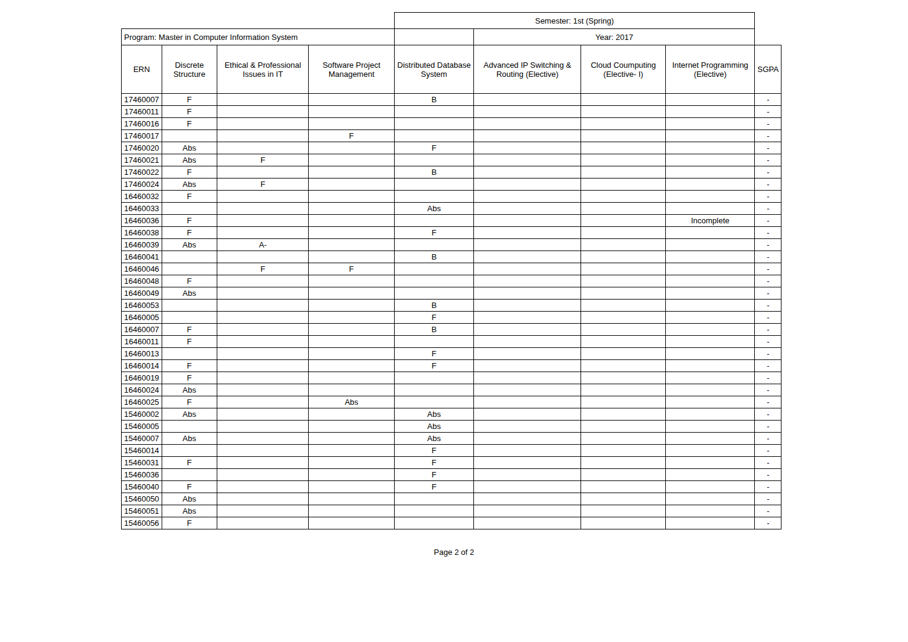| | | | | Semester: 1st (Spring) | | |
| Program: Master in Computer Information System | | Year: 2017 | | |
| ERN | Discrete Structure | Ethical & Professional Issues in IT | Software Project Management | Distributed Database System | Advanced IP Switching & Routing (Elective) | Cloud Coumputing (Elective- I) | Internet Programming (Elective) | SGPA |
| 17460007 | F | | | B | | | | - |
| 17460011 | F | | | | | | | - |
| 17460016 | F | | | | | | | - |
| 17460017 | | | F | | | | | - |
| 17460020 | Abs | | | F | | | | - |
| 17460021 | Abs | F | | | | | | - |
| 17460022 | F | | | B | | | | - |
| 17460024 | Abs | F | | | | | | - |
| 16460032 | F | | | | | | | - |
| 16460033 | | | | Abs | | | | - |
| 16460036 | F | | | | | | Incomplete | - |
| 16460038 | F | | | F | | | | - |
| 16460039 | Abs | A- | | | | | | - |
| 16460041 | | | | B | | | | - |
| 16460046 | | F | F | | | | | - |
| 16460048 | F | | | | | | | - |
| 16460049 | Abs | | | | | | | - |
| 16460053 | | | | B | | | | - |
| 16460005 | | | | F | | | | - |
| 16460007 | F | | | B | | | | - |
| 16460011 | F | | | | | | | - |
| 16460013 | | | | F | | | | - |
| 16460014 | F | | | F | | | | - |
| 16460019 | F | | | | | | | - |
| 16460024 | Abs | | | | | | | - |
| 16460025 | F | | Abs | | | | | - |
| 15460002 | Abs | | | Abs | | | | - |
| 15460005 | | | | Abs | | | | - |
| 15460007 | Abs | | | Abs | | | | - |
| 15460014 | | | | F | | | | - |
| 15460031 | F | | | F | | | | - |
| 15460036 | | | | F | | | | - |
| 15460040 | F | | | F | | | | - |
| 15460050 | Abs | | | | | | | - |
| 15460051 | Abs | | | | | | | - |
| 15460056 | F | | | | | | | - |
Page 2 of 2